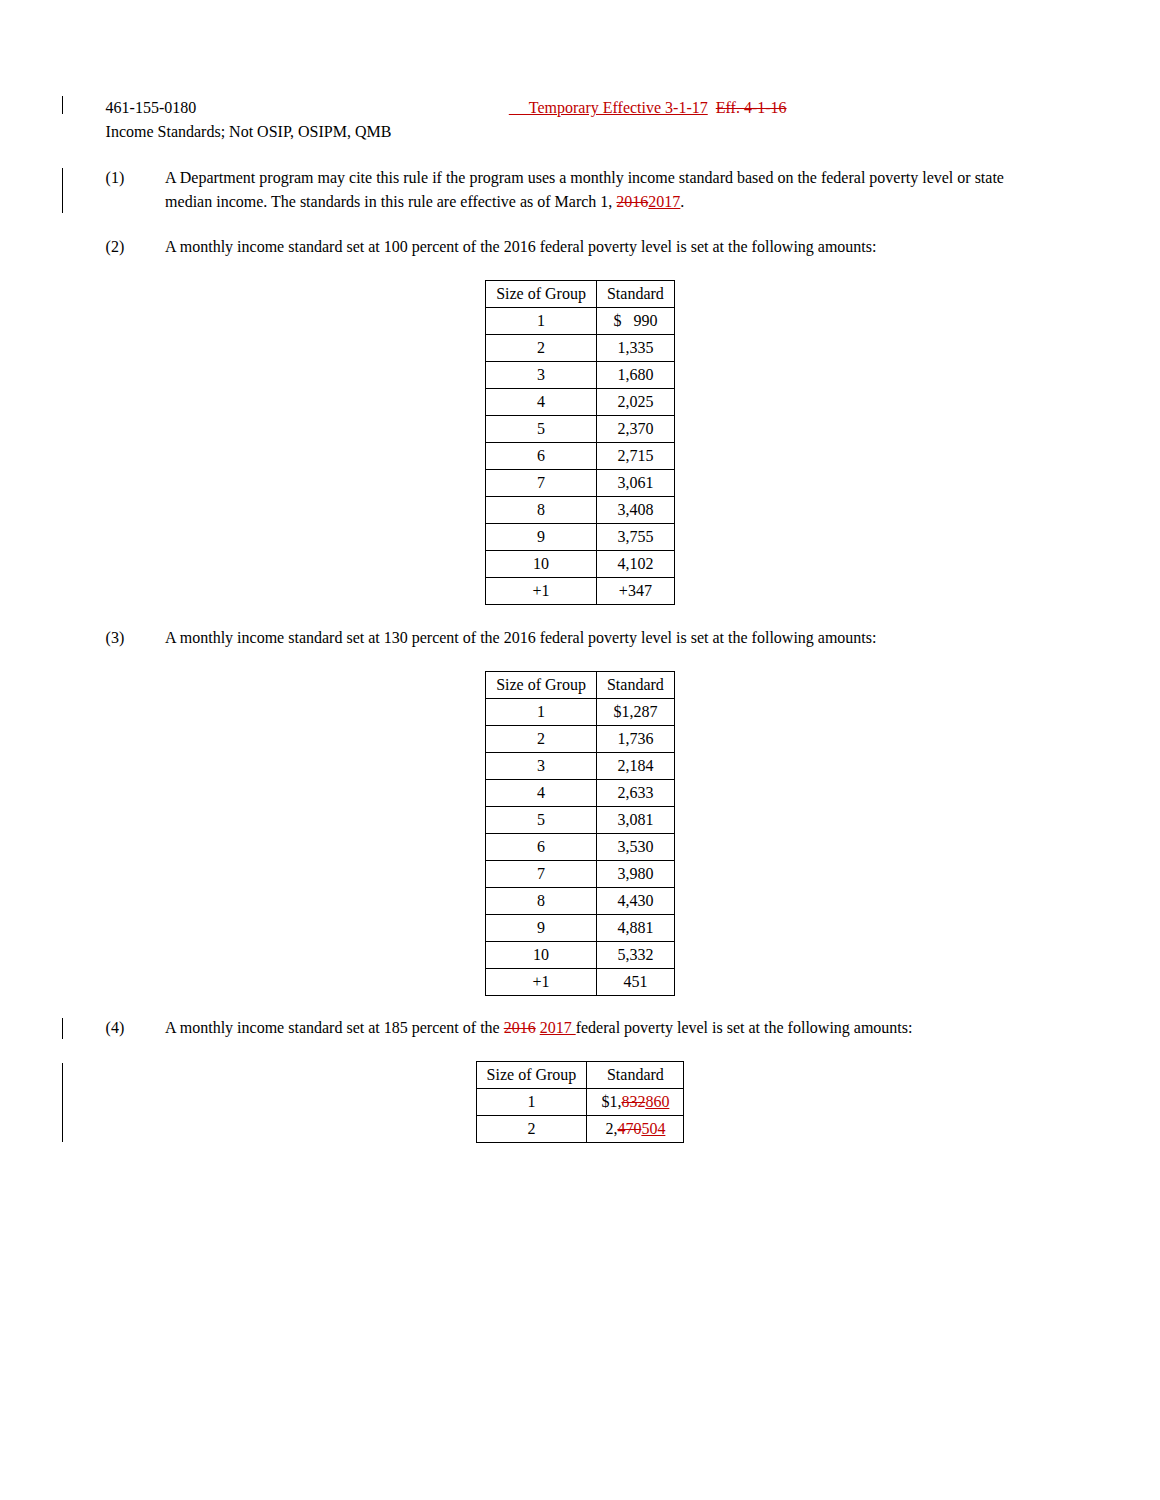461-155-0180 Temporary Effective 3-1-17 Eff. 4-1-16
Income Standards; Not OSIP, OSIPM, QMB
(1)
A Department program may cite this rule if the program uses a monthly income standard based on the federal poverty level or state median income. The standards in this rule are effective as of March 1, 20162017.
(2)
A monthly income standard set at 100 percent of the 2016 federal poverty level is set at the following amounts:
| Size of Group | Standard |
| --- | --- |
| 1 | $ 990 |
| 2 | 1,335 |
| 3 | 1,680 |
| 4 | 2,025 |
| 5 | 2,370 |
| 6 | 2,715 |
| 7 | 3,061 |
| 8 | 3,408 |
| 9 | 3,755 |
| 10 | 4,102 |
| +1 | +347 |
(3)
A monthly income standard set at 130 percent of the 2016 federal poverty level is set at the following amounts:
| Size of Group | Standard |
| --- | --- |
| 1 | $1,287 |
| 2 | 1,736 |
| 3 | 2,184 |
| 4 | 2,633 |
| 5 | 3,081 |
| 6 | 3,530 |
| 7 | 3,980 |
| 8 | 4,430 |
| 9 | 4,881 |
| 10 | 5,332 |
| +1 | 451 |
(4)
A monthly income standard set at 185 percent of the 2016 2017 federal poverty level is set at the following amounts:
| Size of Group | Standard |
| --- | --- |
| 1 | $1, 832 860 |
| 2 | 2, 470 504 |